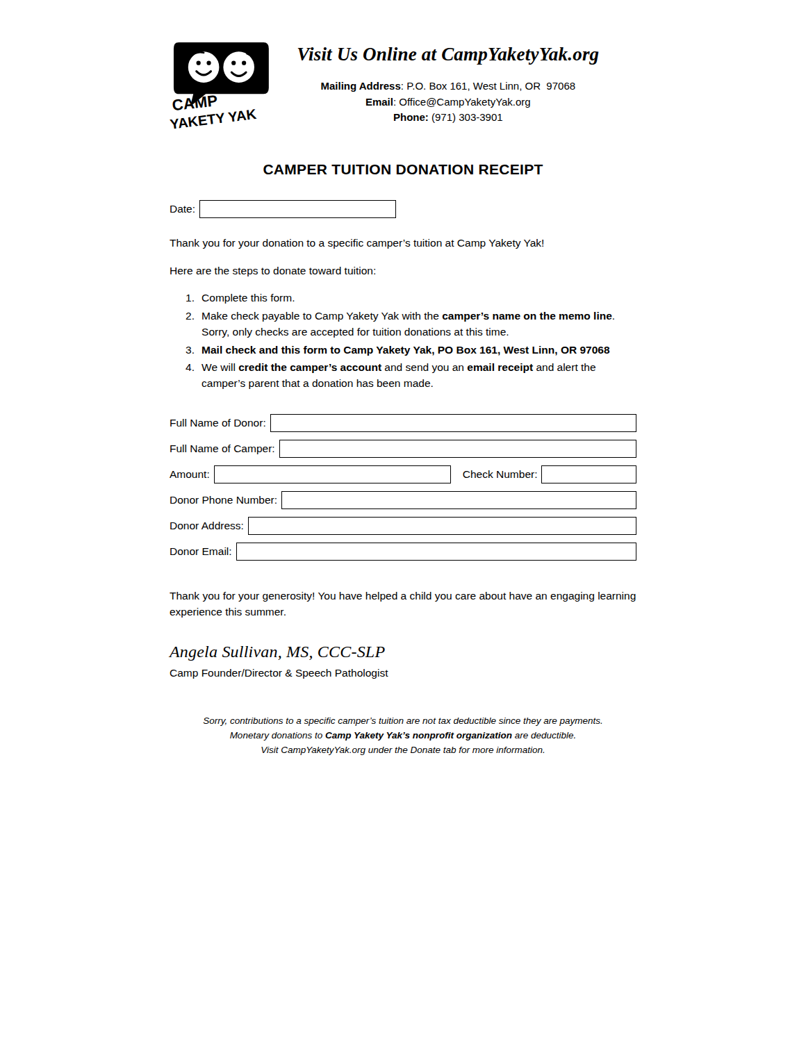Camp Yakety Yak logo CAMP YAKETY YAK
Visit Us Online at CampYaketyYak.org
Mailing Address: P.O. Box 161, West Linn, OR 97068
Email: Office@CampYaketyYak.org
Phone: (971) 303-3901
CAMPER TUITION DONATION RECEIPT
Date:
Thank you for your donation to a specific camper’s tuition at Camp Yakety Yak!
Here are the steps to donate toward tuition:
Complete this form.
Make check payable to Camp Yakety Yak with the camper’s name on the memo line. Sorry, only checks are accepted for tuition donations at this time.
Mail check and this form to Camp Yakety Yak, PO Box 161, West Linn, OR 97068
We will credit the camper’s account and send you an email receipt and alert the camper’s parent that a donation has been made.
Full Name of Donor:
Full Name of Camper:
Amount:
Check Number:
Donor Phone Number:
Donor Address:
Donor Email:
Thank you for your generosity! You have helped a child you care about have an engaging learning experience this summer.
Angela Sullivan, MS, CCC-SLP
Camp Founder/Director & Speech Pathologist
Sorry, contributions to a specific camper’s tuition are not tax deductible since they are payments.
Monetary donations to Camp Yakety Yak’s nonprofit organization are deductible.
Visit CampYaketyYak.org under the Donate tab for more information.